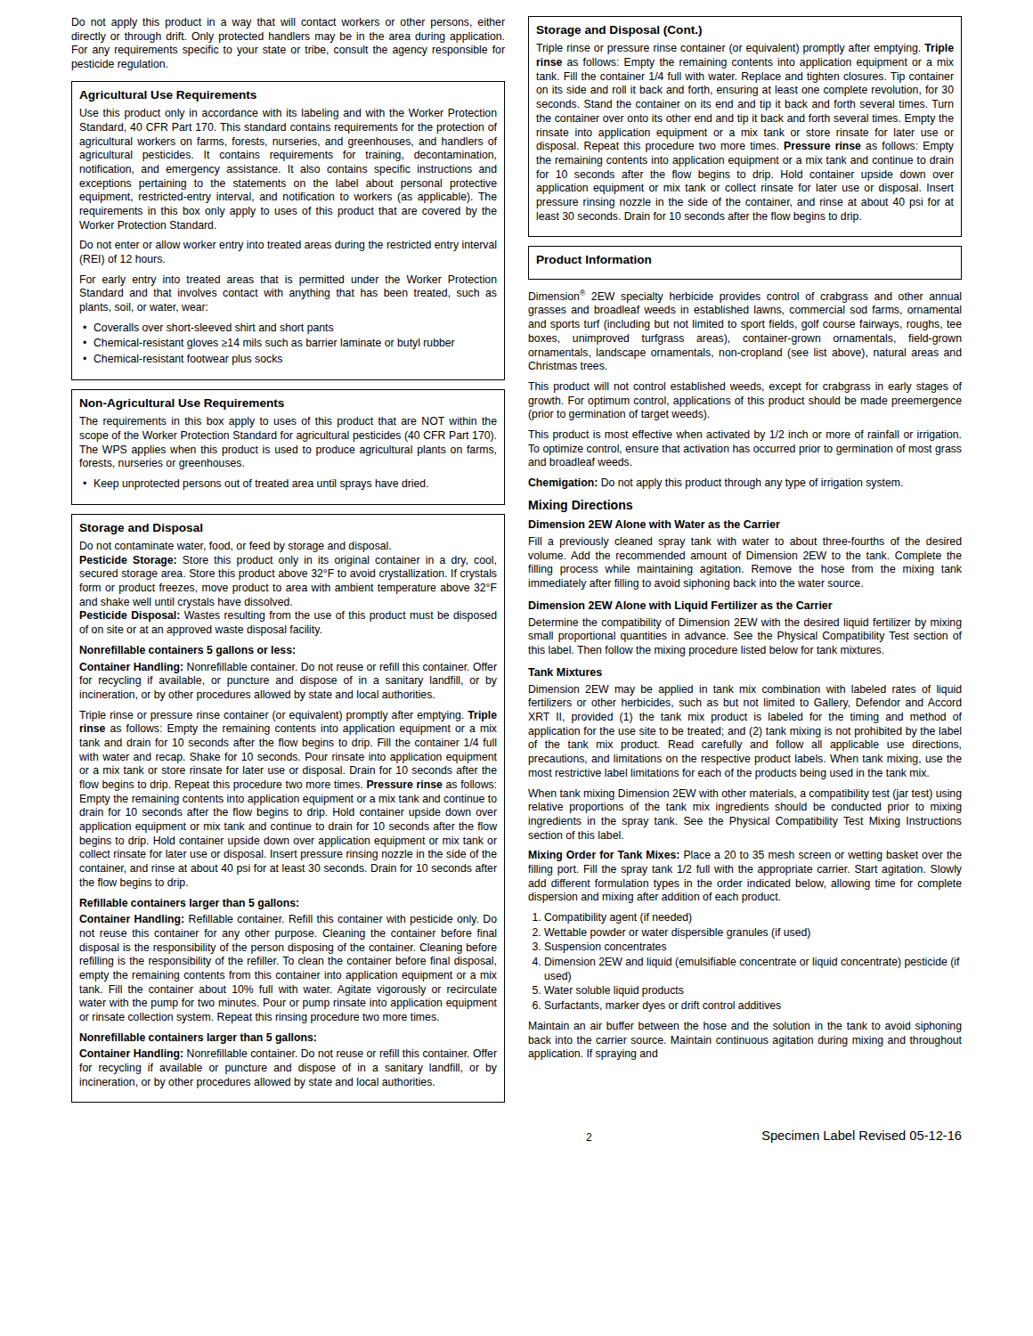Do not apply this product in a way that will contact workers or other persons, either directly or through drift. Only protected handlers may be in the area during application. For any requirements specific to your state or tribe, consult the agency responsible for pesticide regulation.
Agricultural Use Requirements
Use this product only in accordance with its labeling and with the Worker Protection Standard, 40 CFR Part 170. This standard contains requirements for the protection of agricultural workers on farms, forests, nurseries, and greenhouses, and handlers of agricultural pesticides. It contains requirements for training, decontamination, notification, and emergency assistance. It also contains specific instructions and exceptions pertaining to the statements on the label about personal protective equipment, restricted-entry interval, and notification to workers (as applicable). The requirements in this box only apply to uses of this product that are covered by the Worker Protection Standard.
Do not enter or allow worker entry into treated areas during the restricted entry interval (REI) of 12 hours.
For early entry into treated areas that is permitted under the Worker Protection Standard and that involves contact with anything that has been treated, such as plants, soil, or water, wear:
Coveralls over short-sleeved shirt and short pants
Chemical-resistant gloves ≥14 mils such as barrier laminate or butyl rubber
Chemical-resistant footwear plus socks
Non-Agricultural Use Requirements
The requirements in this box apply to uses of this product that are NOT within the scope of the Worker Protection Standard for agricultural pesticides (40 CFR Part 170). The WPS applies when this product is used to produce agricultural plants on farms, forests, nurseries or greenhouses.
Keep unprotected persons out of treated area until sprays have dried.
Storage and Disposal
Do not contaminate water, food, or feed by storage and disposal.
Pesticide Storage: Store this product only in its original container in a dry, cool, secured storage area. Store this product above 32°F to avoid crystallization. If crystals form or product freezes, move product to area with ambient temperature above 32°F and shake well until crystals have dissolved.
Pesticide Disposal: Wastes resulting from the use of this product must be disposed of on site or at an approved waste disposal facility.
Nonrefillable containers 5 gallons or less:
Container Handling: Nonrefillable container. Do not reuse or refill this container. Offer for recycling if available, or puncture and dispose of in a sanitary landfill, or by incineration, or by other procedures allowed by state and local authorities.
Triple rinse or pressure rinse container (or equivalent) promptly after emptying. Triple rinse as follows: Empty the remaining contents into application equipment or a mix tank and drain for 10 seconds after the flow begins to drip. Fill the container 1/4 full with water and recap. Shake for 10 seconds. Pour rinsate into application equipment or a mix tank or store rinsate for later use or disposal. Drain for 10 seconds after the flow begins to drip. Repeat this procedure two more times. Pressure rinse as follows: Empty the remaining contents into application equipment or a mix tank and continue to drain for 10 seconds after the flow begins to drip. Hold container upside down over application equipment or mix tank and continue to drain for 10 seconds after the flow begins to drip. Hold container upside down over application equipment or mix tank or collect rinsate for later use or disposal. Insert pressure rinsing nozzle in the side of the container, and rinse at about 40 psi for at least 30 seconds. Drain for 10 seconds after the flow begins to drip.
Refillable containers larger than 5 gallons:
Container Handling: Refillable container. Refill this container with pesticide only. Do not reuse this container for any other purpose. Cleaning the container before final disposal is the responsibility of the person disposing of the container. Cleaning before refilling is the responsibility of the refiller. To clean the container before final disposal, empty the remaining contents from this container into application equipment or a mix tank. Fill the container about 10% full with water. Agitate vigorously or recirculate water with the pump for two minutes. Pour or pump rinsate into application equipment or rinsate collection system. Repeat this rinsing procedure two more times.
Nonrefillable containers larger than 5 gallons:
Container Handling: Nonrefillable container. Do not reuse or refill this container. Offer for recycling if available or puncture and dispose of in a sanitary landfill, or by incineration, or by other procedures allowed by state and local authorities.
Storage and Disposal (Cont.)
Triple rinse or pressure rinse container (or equivalent) promptly after emptying. Triple rinse as follows: Empty the remaining contents into application equipment or a mix tank. Fill the container 1/4 full with water. Replace and tighten closures. Tip container on its side and roll it back and forth, ensuring at least one complete revolution, for 30 seconds. Stand the container on its end and tip it back and forth several times. Turn the container over onto its other end and tip it back and forth several times. Empty the rinsate into application equipment or a mix tank or store rinsate for later use or disposal. Repeat this procedure two more times. Pressure rinse as follows: Empty the remaining contents into application equipment or a mix tank and continue to drain for 10 seconds after the flow begins to drip. Hold container upside down over application equipment or mix tank or collect rinsate for later use or disposal. Insert pressure rinsing nozzle in the side of the container, and rinse at about 40 psi for at least 30 seconds. Drain for 10 seconds after the flow begins to drip.
Product Information
Dimension® 2EW specialty herbicide provides control of crabgrass and other annual grasses and broadleaf weeds in established lawns, commercial sod farms, ornamental and sports turf (including but not limited to sport fields, golf course fairways, roughs, tee boxes, unimproved turfgrass areas), container-grown ornamentals, field-grown ornamentals, landscape ornamentals, non-cropland (see list above), natural areas and Christmas trees.
This product will not control established weeds, except for crabgrass in early stages of growth. For optimum control, applications of this product should be made preemergence (prior to germination of target weeds).
This product is most effective when activated by 1/2 inch or more of rainfall or irrigation. To optimize control, ensure that activation has occurred prior to germination of most grass and broadleaf weeds.
Chemigation: Do not apply this product through any type of irrigation system.
Mixing Directions
Dimension 2EW Alone with Water as the Carrier
Fill a previously cleaned spray tank with water to about three-fourths of the desired volume. Add the recommended amount of Dimension 2EW to the tank. Complete the filling process while maintaining agitation. Remove the hose from the mixing tank immediately after filling to avoid siphoning back into the water source.
Dimension 2EW Alone with Liquid Fertilizer as the Carrier
Determine the compatibility of Dimension 2EW with the desired liquid fertilizer by mixing small proportional quantities in advance. See the Physical Compatibility Test section of this label. Then follow the mixing procedure listed below for tank mixtures.
Tank Mixtures
Dimension 2EW may be applied in tank mix combination with labeled rates of liquid fertilizers or other herbicides, such as but not limited to Gallery, Defendor and Accord XRT II, provided (1) the tank mix product is labeled for the timing and method of application for the use site to be treated; and (2) tank mixing is not prohibited by the label of the tank mix product. Read carefully and follow all applicable use directions, precautions, and limitations on the respective product labels. When tank mixing, use the most restrictive label limitations for each of the products being used in the tank mix.
When tank mixing Dimension 2EW with other materials, a compatibility test (jar test) using relative proportions of the tank mix ingredients should be conducted prior to mixing ingredients in the spray tank. See the Physical Compatibility Test Mixing Instructions section of this label.
Mixing Order for Tank Mixes: Place a 20 to 35 mesh screen or wetting basket over the filling port. Fill the spray tank 1/2 full with the appropriate carrier. Start agitation. Slowly add different formulation types in the order indicated below, allowing time for complete dispersion and mixing after addition of each product.
Compatibility agent (if needed)
Wettable powder or water dispersible granules (if used)
Suspension concentrates
Dimension 2EW and liquid (emulsifiable concentrate or liquid concentrate) pesticide (if used)
Water soluble liquid products
Surfactants, marker dyes or drift control additives
Maintain an air buffer between the hose and the solution in the tank to avoid siphoning back into the carrier source. Maintain continuous agitation during mixing and throughout application. If spraying and
2
Specimen Label Revised 05-12-16